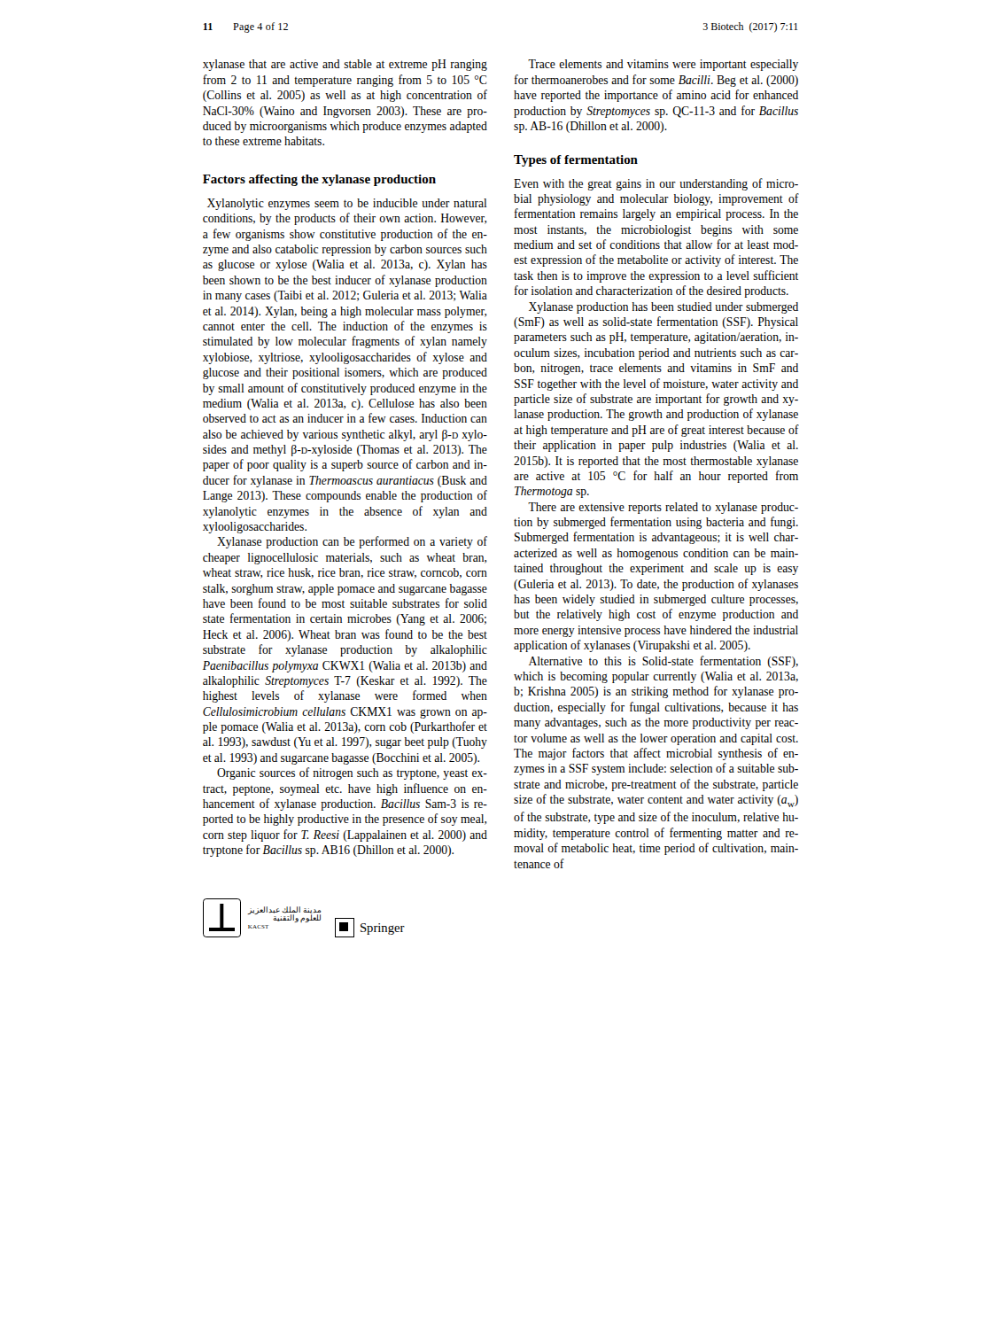11 Page 4 of 12
3 Biotech (2017) 7:11
xylanase that are active and stable at extreme pH ranging from 2 to 11 and temperature ranging from 5 to 105 °C (Collins et al. 2005) as well as at high concentration of NaCl-30% (Waino and Ingvorsen 2003). These are produced by microorganisms which produce enzymes adapted to these extreme habitats.
Factors affecting the xylanase production
Xylanolytic enzymes seem to be inducible under natural conditions, by the products of their own action. However, a few organisms show constitutive production of the enzyme and also catabolic repression by carbon sources such as glucose or xylose (Walia et al. 2013a, c). Xylan has been shown to be the best inducer of xylanase production in many cases (Taibi et al. 2012; Guleria et al. 2013; Walia et al. 2014). Xylan, being a high molecular mass polymer, cannot enter the cell. The induction of the enzymes is stimulated by low molecular fragments of xylan namely xylobiose, xyltriose, xylooligosaccharides of xylose and glucose and their positional isomers, which are produced by small amount of constitutively produced enzyme in the medium (Walia et al. 2013a, c). Cellulose has also been observed to act as an inducer in a few cases. Induction can also be achieved by various synthetic alkyl, aryl β-d xylosides and methyl β-d-xyloside (Thomas et al. 2013). The paper of poor quality is a superb source of carbon and inducer for xylanase in Thermoascus aurantiacus (Busk and Lange 2013). These compounds enable the production of xylanolytic enzymes in the absence of xylan and xylooligosaccharides.
Xylanase production can be performed on a variety of cheaper lignocellulosic materials, such as wheat bran, wheat straw, rice husk, rice bran, rice straw, corncob, corn stalk, sorghum straw, apple pomace and sugarcane bagasse have been found to be most suitable substrates for solid state fermentation in certain microbes (Yang et al. 2006; Heck et al. 2006). Wheat bran was found to be the best substrate for xylanase production by alkalophilic Paenibacillus polymyxa CKWX1 (Walia et al. 2013b) and alkalophilic Streptomyces T-7 (Keskar et al. 1992). The highest levels of xylanase were formed when Cellulosimicrobium cellulans CKMX1 was grown on apple pomace (Walia et al. 2013a), corn cob (Purkarthofer et al. 1993), sawdust (Yu et al. 1997), sugar beet pulp (Tuohy et al. 1993) and sugarcane bagasse (Bocchini et al. 2005).
Organic sources of nitrogen such as tryptone, yeast extract, peptone, soymeal etc. have high influence on enhancement of xylanase production. Bacillus Sam-3 is reported to be highly productive in the presence of soy meal, corn step liquor for T. Reesi (Lappalainen et al. 2000) and tryptone for Bacillus sp. AB16 (Dhillon et al. 2000).
Trace elements and vitamins were important especially for thermoanerobes and for some Bacilli. Beg et al. (2000) have reported the importance of amino acid for enhanced production by Streptomyces sp. QC-11-3 and for Bacillus sp. AB-16 (Dhillon et al. 2000).
Types of fermentation
Even with the great gains in our understanding of microbial physiology and molecular biology, improvement of fermentation remains largely an empirical process. In the most instants, the microbiologist begins with some medium and set of conditions that allow for at least modest expression of the metabolite or activity of interest. The task then is to improve the expression to a level sufficient for isolation and characterization of the desired products.
Xylanase production has been studied under submerged (SmF) as well as solid-state fermentation (SSF). Physical parameters such as pH, temperature, agitation/aeration, inoculum sizes, incubation period and nutrients such as carbon, nitrogen, trace elements and vitamins in SmF and SSF together with the level of moisture, water activity and particle size of substrate are important for growth and xylanase production. The growth and production of xylanase at high temperature and pH are of great interest because of their application in paper pulp industries (Walia et al. 2015b). It is reported that the most thermostable xylanase are active at 105 °C for half an hour reported from Thermotoga sp.
There are extensive reports related to xylanase production by submerged fermentation using bacteria and fungi. Submerged fermentation is advantageous; it is well characterized as well as homogenous condition can be maintained throughout the experiment and scale up is easy (Guleria et al. 2013). To date, the production of xylanases has been widely studied in submerged culture processes, but the relatively high cost of enzyme production and more energy intensive process have hindered the industrial application of xylanases (Virupakshi et al. 2005).
Alternative to this is Solid-state fermentation (SSF), which is becoming popular currently (Walia et al. 2013a, b; Krishna 2005) is an striking method for xylanase production, especially for fungal cultivations, because it has many advantages, such as the more productivity per reactor volume as well as the lower operation and capital cost. The major factors that affect microbial synthesis of enzymes in a SSF system include: selection of a suitable substrate and microbe, pre-treatment of the substrate, particle size of the substrate, water content and water activity (aw) of the substrate, type and size of the inoculum, relative humidity, temperature control of fermenting matter and removal of metabolic heat, time period of cultivation, maintenance of
مدينة الملك عبدالعزيز
للعلوم والتقنية
KACST
Springer